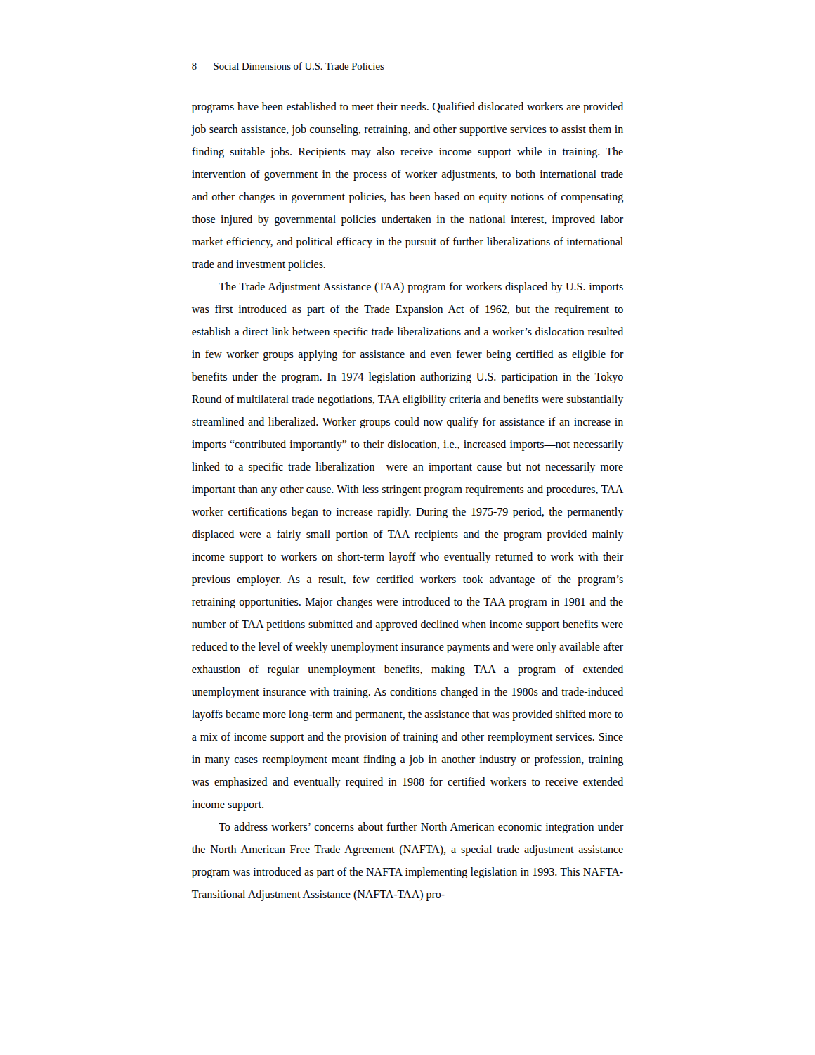8 Social Dimensions of U.S. Trade Policies
programs have been established to meet their needs. Qualified dislocated workers are provided job search assistance, job counseling, retraining, and other supportive services to assist them in finding suitable jobs. Recipients may also receive income support while in training. The intervention of government in the process of worker adjustments, to both international trade and other changes in government policies, has been based on equity notions of compensating those injured by governmental policies undertaken in the national interest, improved labor market efficiency, and political efficacy in the pursuit of further liberalizations of international trade and investment policies.
The Trade Adjustment Assistance (TAA) program for workers displaced by U.S. imports was first introduced as part of the Trade Expansion Act of 1962, but the requirement to establish a direct link between specific trade liberalizations and a worker’s dislocation resulted in few worker groups applying for assistance and even fewer being certified as eligible for benefits under the program. In 1974 legislation authorizing U.S. participation in the Tokyo Round of multilateral trade negotiations, TAA eligibility criteria and benefits were substantially streamlined and liberalized. Worker groups could now qualify for assistance if an increase in imports “contributed importantly” to their dislocation, i.e., increased imports—not necessarily linked to a specific trade liberalization—were an important cause but not necessarily more important than any other cause. With less stringent program requirements and procedures, TAA worker certifications began to increase rapidly. During the 1975-79 period, the permanently displaced were a fairly small portion of TAA recipients and the program provided mainly income support to workers on short-term layoff who eventually returned to work with their previous employer. As a result, few certified workers took advantage of the program’s retraining opportunities. Major changes were introduced to the TAA program in 1981 and the number of TAA petitions submitted and approved declined when income support benefits were reduced to the level of weekly unemployment insurance payments and were only available after exhaustion of regular unemployment benefits, making TAA a program of extended unemployment insurance with training. As conditions changed in the 1980s and trade-induced layoffs became more long-term and permanent, the assistance that was provided shifted more to a mix of income support and the provision of training and other reemployment services. Since in many cases reemployment meant finding a job in another industry or profession, training was emphasized and eventually required in 1988 for certified workers to receive extended income support.
To address workers’ concerns about further North American economic integration under the North American Free Trade Agreement (NAFTA), a special trade adjustment assistance program was introduced as part of the NAFTA implementing legislation in 1993. This NAFTA-Transitional Adjustment Assistance (NAFTA-TAA) pro-